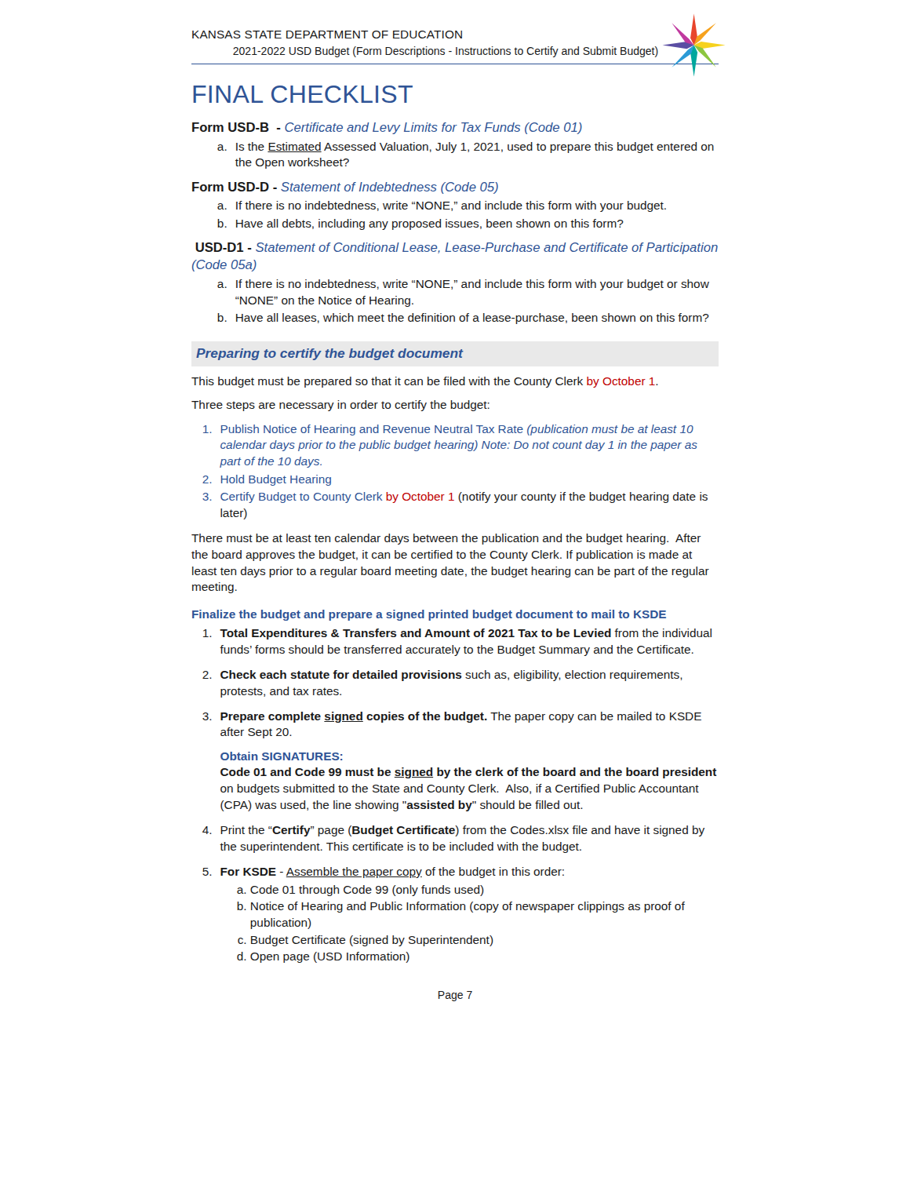KANSAS STATE DEPARTMENT OF EDUCATION
2021-2022 USD Budget (Form Descriptions - Instructions to Certify and Submit Budget)
FINAL CHECKLIST
Form USD-B - Certificate and Levy Limits for Tax Funds (Code 01)
Is the Estimated Assessed Valuation, July 1, 2021, used to prepare this budget entered on the Open worksheet?
Form USD-D - Statement of Indebtedness (Code 05)
If there is no indebtedness, write “NONE,” and include this form with your budget.
Have all debts, including any proposed issues, been shown on this form?
USD-D1 - Statement of Conditional Lease, Lease-Purchase and Certificate of Participation (Code 05a)
If there is no indebtedness, write “NONE,” and include this form with your budget or show “NONE” on the Notice of Hearing.
Have all leases, which meet the definition of a lease-purchase, been shown on this form?
Preparing to certify the budget document
This budget must be prepared so that it can be filed with the County Clerk by October 1.
Three steps are necessary in order to certify the budget:
Publish Notice of Hearing and Revenue Neutral Tax Rate (publication must be at least 10 calendar days prior to the public budget hearing) Note: Do not count day 1 in the paper as part of the 10 days.
Hold Budget Hearing
Certify Budget to County Clerk by October 1 (notify your county if the budget hearing date is later)
There must be at least ten calendar days between the publication and the budget hearing. After the board approves the budget, it can be certified to the County Clerk. If publication is made at least ten days prior to a regular board meeting date, the budget hearing can be part of the regular meeting.
Finalize the budget and prepare a signed printed budget document to mail to KSDE
Total Expenditures & Transfers and Amount of 2021 Tax to be Levied from the individual funds’ forms should be transferred accurately to the Budget Summary and the Certificate.
Check each statute for detailed provisions such as, eligibility, election requirements, protests, and tax rates.
Prepare complete signed copies of the budget. The paper copy can be mailed to KSDE after Sept 20.
Obtain SIGNATURES:
Code 01 and Code 99 must be signed by the clerk of the board and the board president on budgets submitted to the State and County Clerk. Also, if a Certified Public Accountant (CPA) was used, the line showing "assisted by" should be filled out.
Print the “Certify” page (Budget Certificate) from the Codes.xlsx file and have it signed by the superintendent. This certificate is to be included with the budget.
For KSDE - Assemble the paper copy of the budget in this order:
Code 01 through Code 99 (only funds used)
Notice of Hearing and Public Information (copy of newspaper clippings as proof of publication)
Budget Certificate (signed by Superintendent)
Open page (USD Information)
Page 7